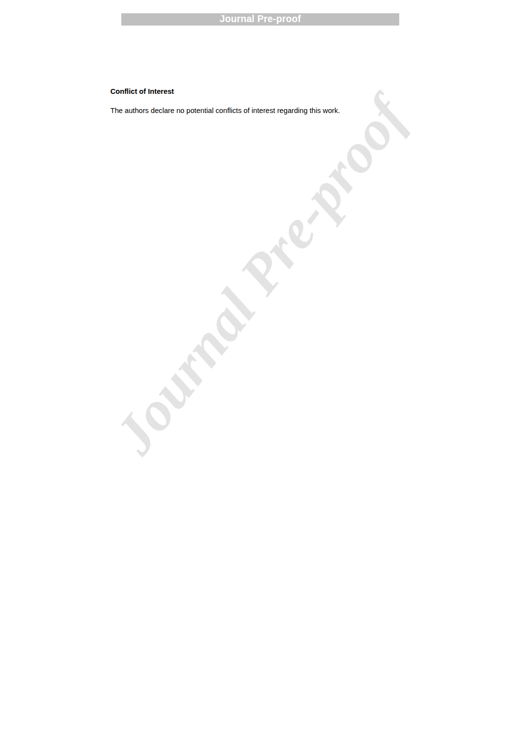Journal Pre-proof
Journal Pre-proof
Conflict of Interest
The authors declare no potential conflicts of interest regarding this work.